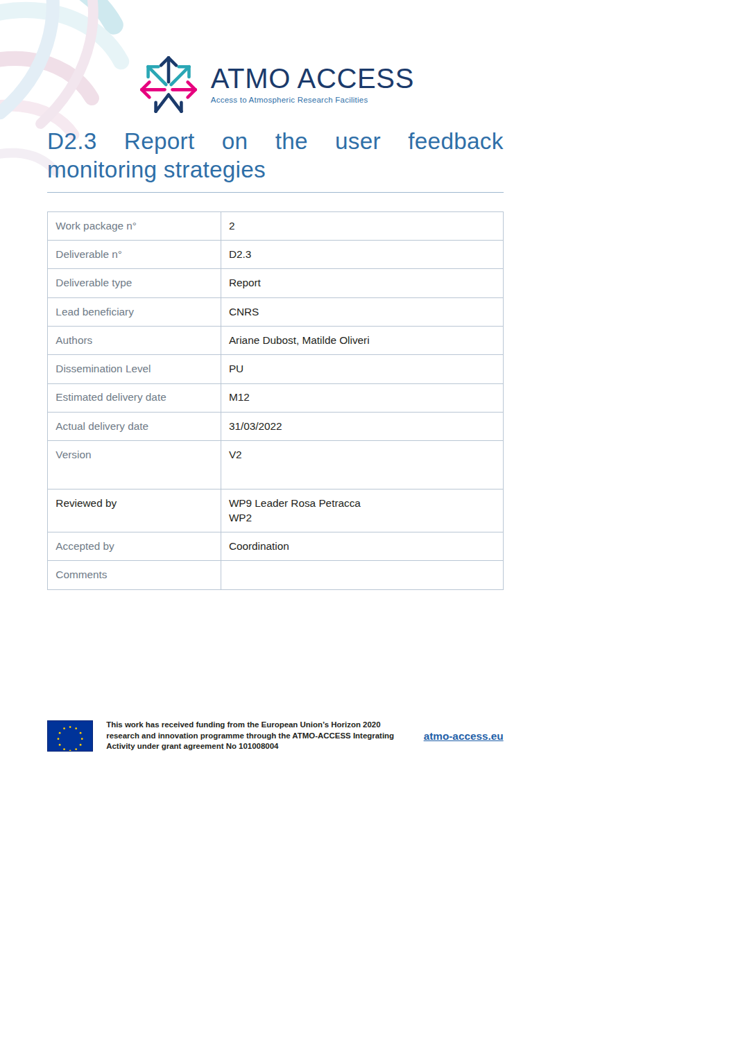ATMO ACCESS Access to Atmospheric Research Facilities
D2.3 Report on the user feedback monitoring strategies
| Work package n° | 2 |
| Deliverable n° | D2.3 |
| Deliverable type | Report |
| Lead beneficiary | CNRS |
| Authors | Ariane Dubost, Matilde Oliveri |
| Dissemination Level | PU |
| Estimated delivery date | M12 |
| Actual delivery date | 31/03/2022 |
| Version | V2 |
| Reviewed by | WP9 Leader Rosa Petracca WP2 |
| Accepted by | Coordination |
| Comments | |
This work has received funding from the European Union’s Horizon 2020
research and innovation programme through the ATMO-ACCESS Integrating
Activity under grant agreement No 101008004
atmo-access.eu